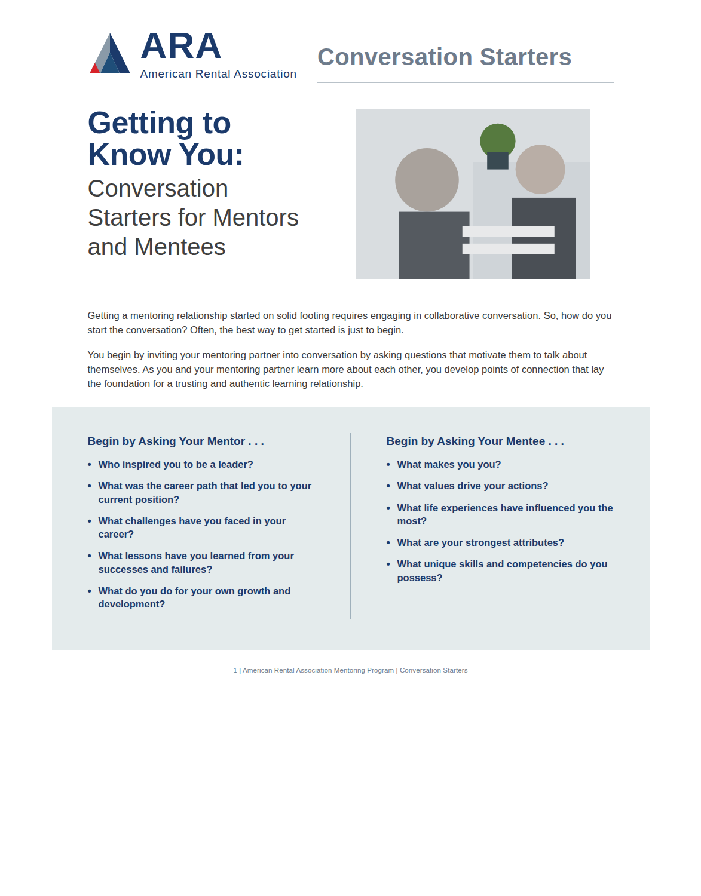ARA American Rental Association
Conversation Starters
Getting to Know You:
Conversation Starters for Mentors and Mentees
Getting a mentoring relationship started on solid footing requires engaging in collaborative conversation. So, how do you start the conversation? Often, the best way to get started is just to begin.
You begin by inviting your mentoring partner into conversation by asking questions that motivate them to talk about themselves. As you and your mentoring partner learn more about each other, you develop points of connection that lay the foundation for a trusting and authentic learning relationship.
Begin by Asking Your Mentor . . .
Who inspired you to be a leader?
What was the career path that led you to your current position?
What challenges have you faced in your career?
What lessons have you learned from your successes and failures?
What do you do for your own growth and development?
Begin by Asking Your Mentee . . .
What makes you you?
What values drive your actions?
What life experiences have influenced you the most?
What are your strongest attributes?
What unique skills and competencies do you possess?
1 | American Rental Association Mentoring Program | Conversation Starters